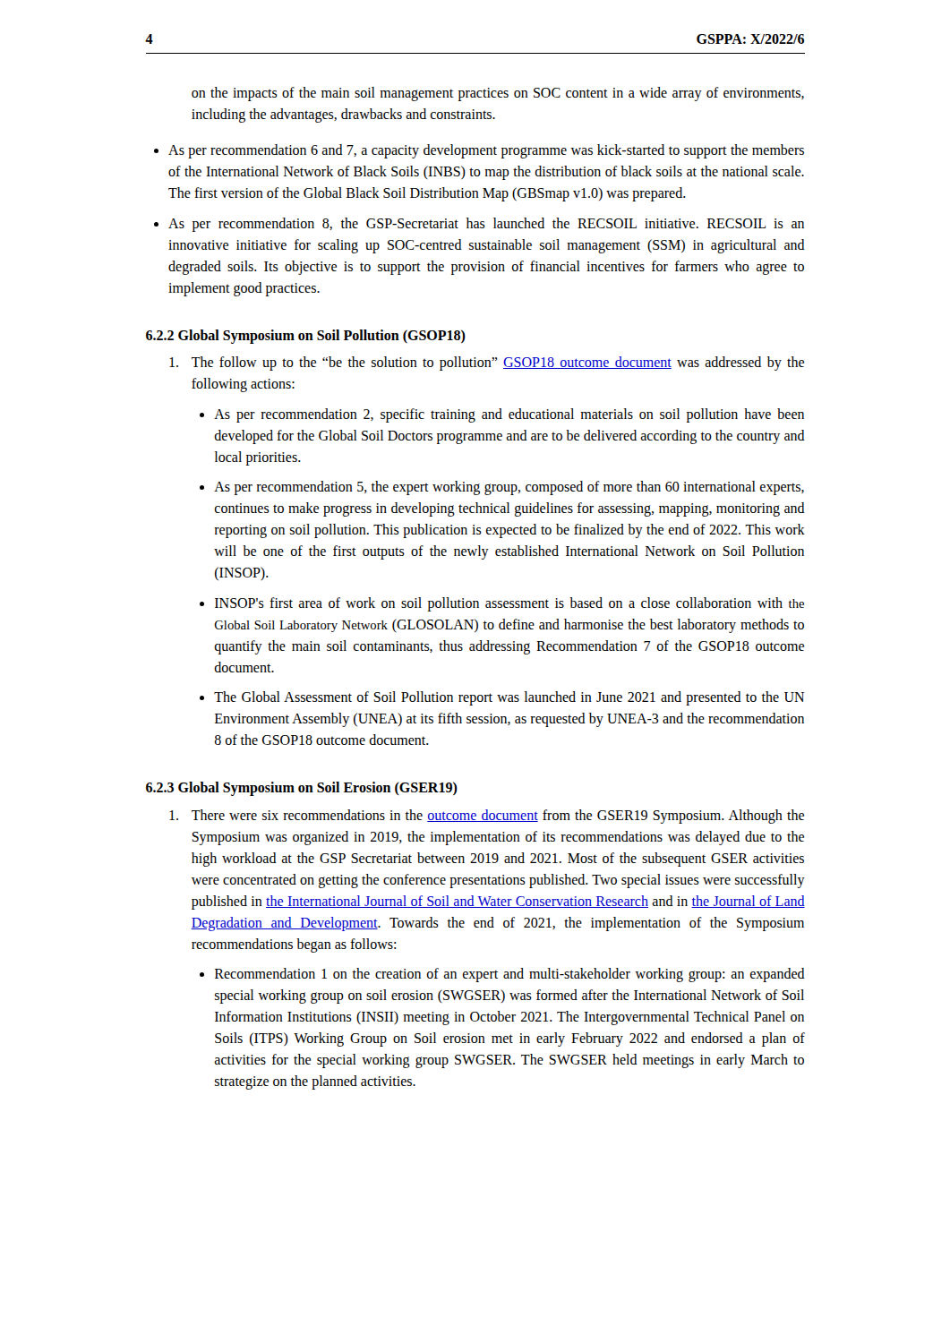4 GSPPA: X/2022/6
on the impacts of the main soil management practices on SOC content in a wide array of environments, including the advantages, drawbacks and constraints.
As per recommendation 6 and 7, a capacity development programme was kick-started to support the members of the International Network of Black Soils (INBS) to map the distribution of black soils at the national scale. The first version of the Global Black Soil Distribution Map (GBSmap v1.0) was prepared.
As per recommendation 8, the GSP-Secretariat has launched the RECSOIL initiative. RECSOIL is an innovative initiative for scaling up SOC-centred sustainable soil management (SSM) in agricultural and degraded soils. Its objective is to support the provision of financial incentives for farmers who agree to implement good practices.
6.2.2 Global Symposium on Soil Pollution (GSOP18)
The follow up to the “be the solution to pollution” GSOP18 outcome document was addressed by the following actions:
As per recommendation 2, specific training and educational materials on soil pollution have been developed for the Global Soil Doctors programme and are to be delivered according to the country and local priorities.
As per recommendation 5, the expert working group, composed of more than 60 international experts, continues to make progress in developing technical guidelines for assessing, mapping, monitoring and reporting on soil pollution. This publication is expected to be finalized by the end of 2022. This work will be one of the first outputs of the newly established International Network on Soil Pollution (INSOP).
INSOP's first area of work on soil pollution assessment is based on a close collaboration with the Global Soil Laboratory Network (GLOSOLAN) to define and harmonise the best laboratory methods to quantify the main soil contaminants, thus addressing Recommendation 7 of the GSOP18 outcome document.
The Global Assessment of Soil Pollution report was launched in June 2021 and presented to the UN Environment Assembly (UNEA) at its fifth session, as requested by UNEA-3 and the recommendation 8 of the GSOP18 outcome document.
6.2.3 Global Symposium on Soil Erosion (GSER19)
There were six recommendations in the outcome document from the GSER19 Symposium. Although the Symposium was organized in 2019, the implementation of its recommendations was delayed due to the high workload at the GSP Secretariat between 2019 and 2021. Most of the subsequent GSER activities were concentrated on getting the conference presentations published. Two special issues were successfully published in the International Journal of Soil and Water Conservation Research and in the Journal of Land Degradation and Development. Towards the end of 2021, the implementation of the Symposium recommendations began as follows:
Recommendation 1 on the creation of an expert and multi-stakeholder working group: an expanded special working group on soil erosion (SWGSER) was formed after the International Network of Soil Information Institutions (INSII) meeting in October 2021. The Intergovernmental Technical Panel on Soils (ITPS) Working Group on Soil erosion met in early February 2022 and endorsed a plan of activities for the special working group SWGSER. The SWGSER held meetings in early March to strategize on the planned activities.